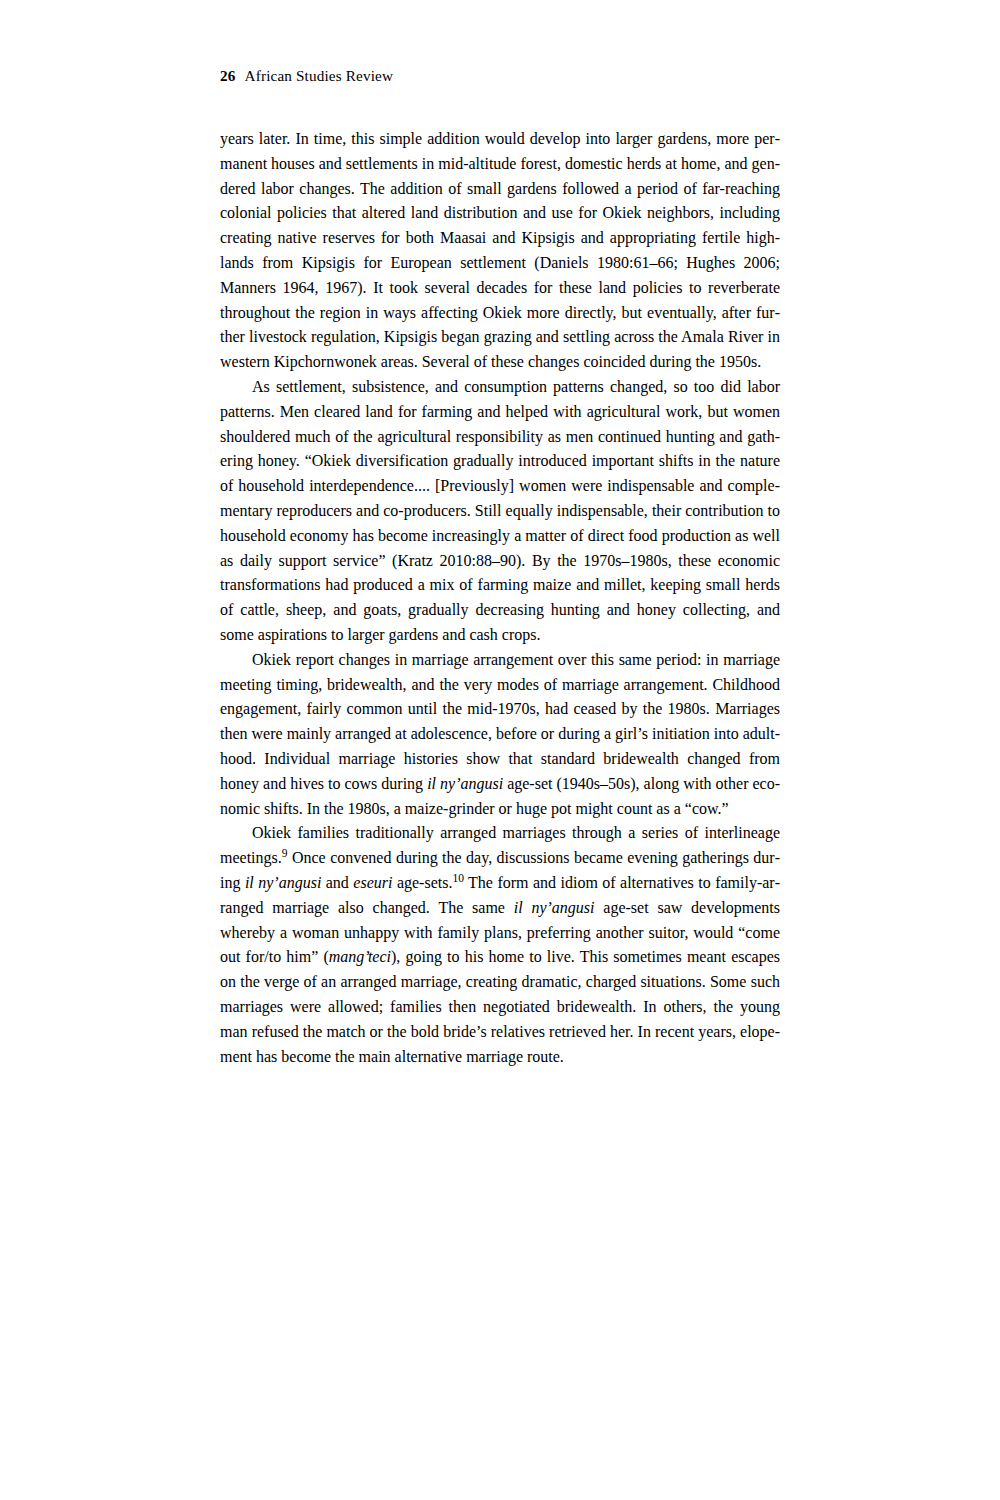26 African Studies Review
years later. In time, this simple addition would develop into larger gardens, more permanent houses and settlements in mid-altitude forest, domestic herds at home, and gendered labor changes. The addition of small gardens followed a period of far-reaching colonial policies that altered land distribution and use for Okiek neighbors, including creating native reserves for both Maasai and Kipsigis and appropriating fertile highlands from Kipsigis for European settlement (Daniels 1980:61–66; Hughes 2006; Manners 1964, 1967). It took several decades for these land policies to reverberate throughout the region in ways affecting Okiek more directly, but eventually, after further livestock regulation, Kipsigis began grazing and settling across the Amala River in western Kipchornwonek areas. Several of these changes coincided during the 1950s.
As settlement, subsistence, and consumption patterns changed, so too did labor patterns. Men cleared land for farming and helped with agricultural work, but women shouldered much of the agricultural responsibility as men continued hunting and gathering honey. “Okiek diversification gradually introduced important shifts in the nature of household interdependence.... [Previously] women were indispensable and complementary reproducers and co-producers. Still equally indispensable, their contribution to household economy has become increasingly a matter of direct food production as well as daily support service” (Kratz 2010:88–90). By the 1970s–1980s, these economic transformations had produced a mix of farming maize and millet, keeping small herds of cattle, sheep, and goats, gradually decreasing hunting and honey collecting, and some aspirations to larger gardens and cash crops.
Okiek report changes in marriage arrangement over this same period: in marriage meeting timing, bridewealth, and the very modes of marriage arrangement. Childhood engagement, fairly common until the mid-1970s, had ceased by the 1980s. Marriages then were mainly arranged at adolescence, before or during a girl’s initiation into adulthood. Individual marriage histories show that standard bridewealth changed from honey and hives to cows during il ny’angusi age-set (1940s–50s), along with other economic shifts. In the 1980s, a maize-grinder or huge pot might count as a “cow.”
Okiek families traditionally arranged marriages through a series of interlineage meetings.9 Once convened during the day, discussions became evening gatherings during il ny’angusi and eseuri age-sets.10 The form and idiom of alternatives to family-arranged marriage also changed. The same il ny’angusi age-set saw developments whereby a woman unhappy with family plans, preferring another suitor, would “come out for/to him” (mang’teci), going to his home to live. This sometimes meant escapes on the verge of an arranged marriage, creating dramatic, charged situations. Some such marriages were allowed; families then negotiated bridewealth. In others, the young man refused the match or the bold bride’s relatives retrieved her. In recent years, elopement has become the main alternative marriage route.